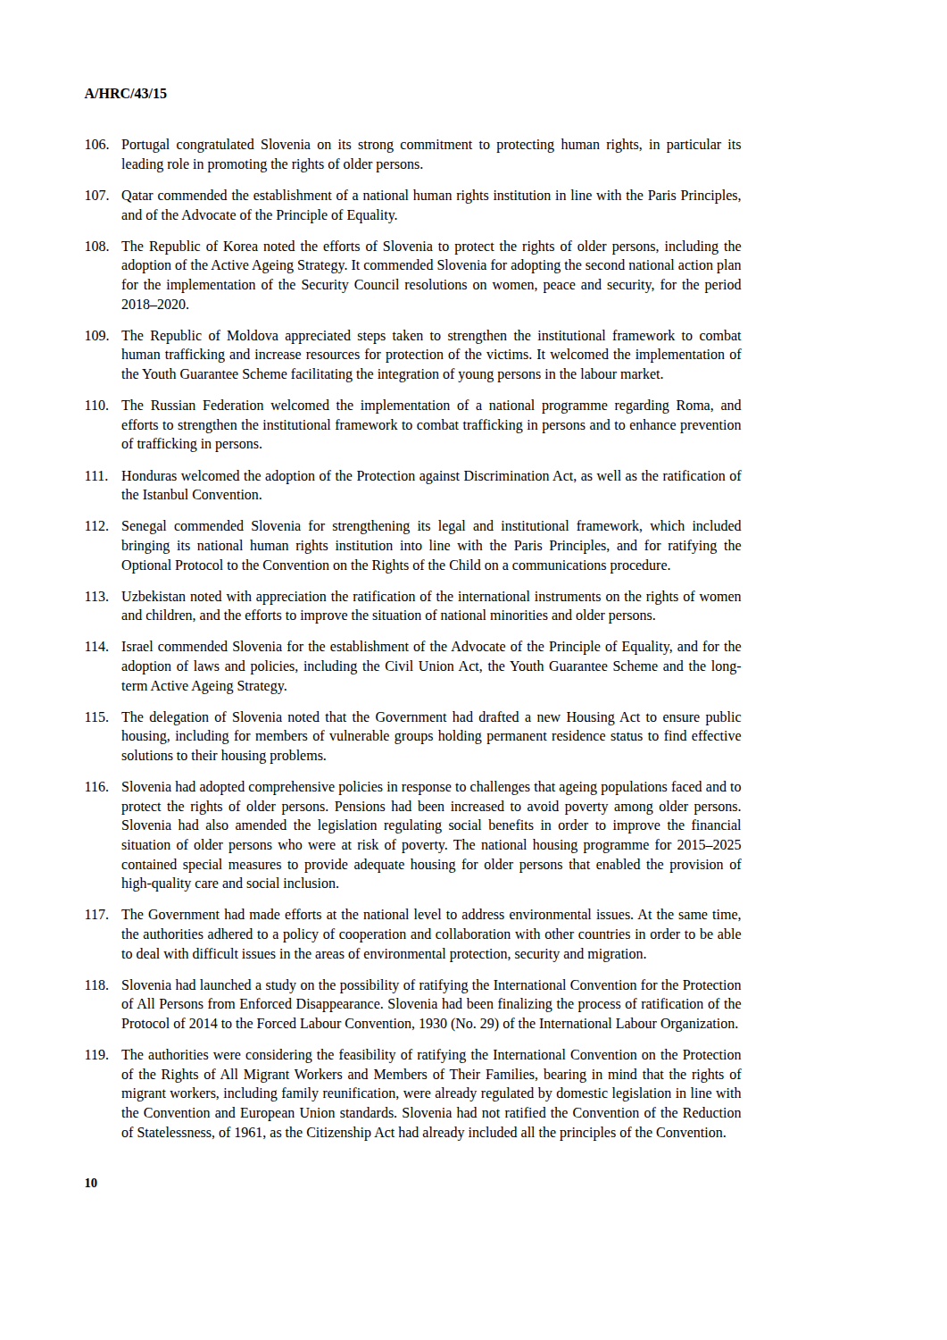A/HRC/43/15
106.
Portugal congratulated Slovenia on its strong commitment to protecting human rights, in particular its leading role in promoting the rights of older persons.
107.
Qatar commended the establishment of a national human rights institution in line with the Paris Principles, and of the Advocate of the Principle of Equality.
108.
The Republic of Korea noted the efforts of Slovenia to protect the rights of older persons, including the adoption of the Active Ageing Strategy. It commended Slovenia for adopting the second national action plan for the implementation of the Security Council resolutions on women, peace and security, for the period 2018–2020.
109.
The Republic of Moldova appreciated steps taken to strengthen the institutional framework to combat human trafficking and increase resources for protection of the victims. It welcomed the implementation of the Youth Guarantee Scheme facilitating the integration of young persons in the labour market.
110.
The Russian Federation welcomed the implementation of a national programme regarding Roma, and efforts to strengthen the institutional framework to combat trafficking in persons and to enhance prevention of trafficking in persons.
111.
Honduras welcomed the adoption of the Protection against Discrimination Act, as well as the ratification of the Istanbul Convention.
112.
Senegal commended Slovenia for strengthening its legal and institutional framework, which included bringing its national human rights institution into line with the Paris Principles, and for ratifying the Optional Protocol to the Convention on the Rights of the Child on a communications procedure.
113.
Uzbekistan noted with appreciation the ratification of the international instruments on the rights of women and children, and the efforts to improve the situation of national minorities and older persons.
114.
Israel commended Slovenia for the establishment of the Advocate of the Principle of Equality, and for the adoption of laws and policies, including the Civil Union Act, the Youth Guarantee Scheme and the long-term Active Ageing Strategy.
115.
The delegation of Slovenia noted that the Government had drafted a new Housing Act to ensure public housing, including for members of vulnerable groups holding permanent residence status to find effective solutions to their housing problems.
116.
Slovenia had adopted comprehensive policies in response to challenges that ageing populations faced and to protect the rights of older persons. Pensions had been increased to avoid poverty among older persons. Slovenia had also amended the legislation regulating social benefits in order to improve the financial situation of older persons who were at risk of poverty. The national housing programme for 2015–2025 contained special measures to provide adequate housing for older persons that enabled the provision of high-quality care and social inclusion.
117.
The Government had made efforts at the national level to address environmental issues. At the same time, the authorities adhered to a policy of cooperation and collaboration with other countries in order to be able to deal with difficult issues in the areas of environmental protection, security and migration.
118.
Slovenia had launched a study on the possibility of ratifying the International Convention for the Protection of All Persons from Enforced Disappearance. Slovenia had been finalizing the process of ratification of the Protocol of 2014 to the Forced Labour Convention, 1930 (No. 29) of the International Labour Organization.
119.
The authorities were considering the feasibility of ratifying the International Convention on the Protection of the Rights of All Migrant Workers and Members of Their Families, bearing in mind that the rights of migrant workers, including family reunification, were already regulated by domestic legislation in line with the Convention and European Union standards. Slovenia had not ratified the Convention of the Reduction of Statelessness, of 1961, as the Citizenship Act had already included all the principles of the Convention.
10